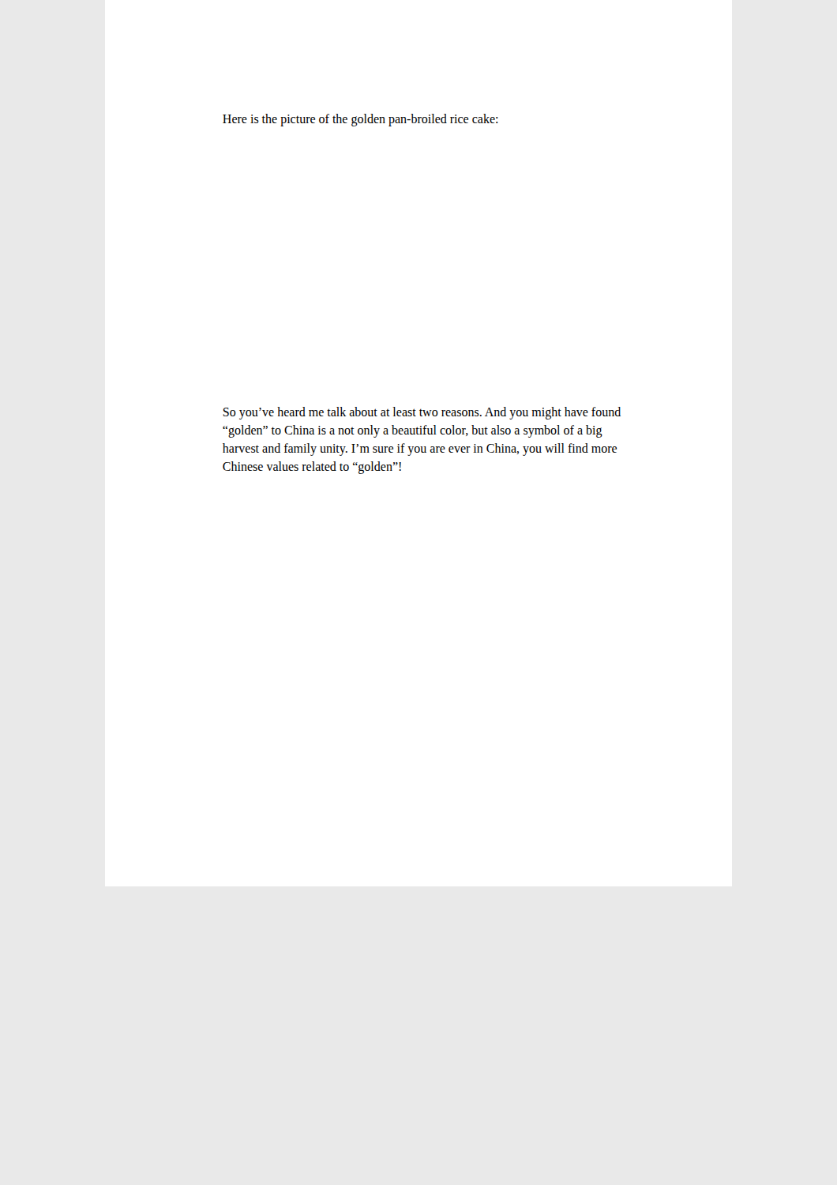Here is the picture of the golden pan-broiled rice cake:
So you’ve heard me talk about at least two reasons. And you might have found “golden” to China is a not only a beautiful color, but also a symbol of a big harvest and family unity. I’m sure if you are ever in China, you will find more Chinese values related to “golden”!